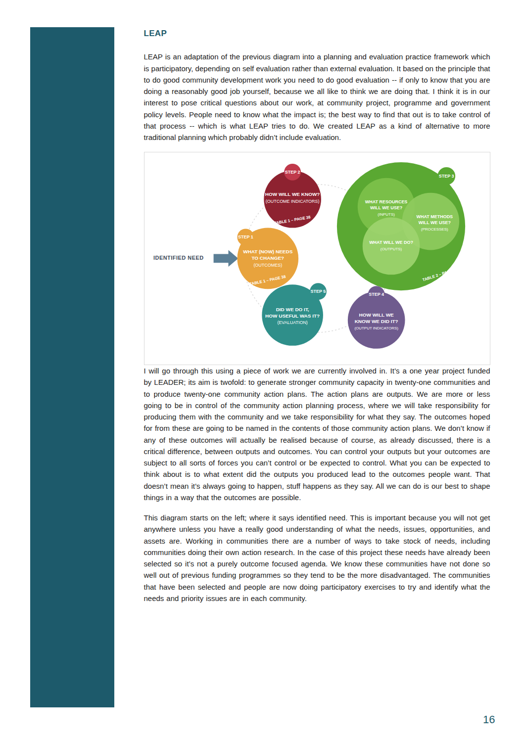LEAP
LEAP is an adaptation of the previous diagram into a planning and evaluation practice framework which is participatory, depending on self evaluation rather than external evaluation. It based on the principle that to do good community development work you need to do good evaluation -- if only to know that you are doing a reasonably good job yourself, because we all like to think we are doing that. I think it is in our interest to pose critical questions about our work, at community project, programme and government policy levels. People need to know what the impact is; the best way to find that out is to take control of that process -- which is what LEAP tries to do. We created LEAP as a kind of alternative to more traditional planning which probably didn’t include evaluation.
IDENTIFIED NEED STEP 1 WHAT (NOW) NEEDS TO CHANGE? (OUTCOMES) TABLE 1 – PAGE 38 STEP 2 HOW WILL WE KNOW? (OUTCOME INDICATORS) TABLE 1 – PAGE 38 STEP 3 WHAT RESOURCES WILL WE USE? (INPUTS) WHAT METHODS WILL WE USE? (PROCESSES) WHAT WILL WE DO? (OUTPUTS) TABLE 2 – PAGE 43 STEP 4 HOW WILL WE KNOW WE DID IT? (OUTPUT INDICATORS) TABLE 3 – PAGE 45 STEP 5 DID WE DO IT, HOW USEFUL WAS IT? (EVALUATION)
I will go through this using a piece of work we are currently involved in. It’s a one year project funded by LEADER; its aim is twofold: to generate stronger community capacity in twenty-one communities and to produce twenty-one community action plans. The action plans are outputs. We are more or less going to be in control of the community action planning process, where we will take responsibility for producing them with the community and we take responsibility for what they say. The outcomes hoped for from these are going to be named in the contents of those community action plans. We don’t know if any of these outcomes will actually be realised because of course, as already discussed, there is a critical difference, between outputs and outcomes. You can control your outputs but your outcomes are subject to all sorts of forces you can’t control or be expected to control. What you can be expected to think about is to what extent did the outputs you produced lead to the outcomes people want. That doesn’t mean it’s always going to happen, stuff happens as they say. All we can do is our best to shape things in a way that the outcomes are possible.
This diagram starts on the left; where it says identified need. This is important because you will not get anywhere unless you have a really good understanding of what the needs, issues, opportunities, and assets are. Working in communities there are a number of ways to take stock of needs, including communities doing their own action research. In the case of this project these needs have already been selected so it’s not a purely outcome focused agenda. We know these communities have not done so well out of previous funding programmes so they tend to be the more disadvantaged. The communities that have been selected and people are now doing participatory exercises to try and identify what the needs and priority issues are in each community.
16